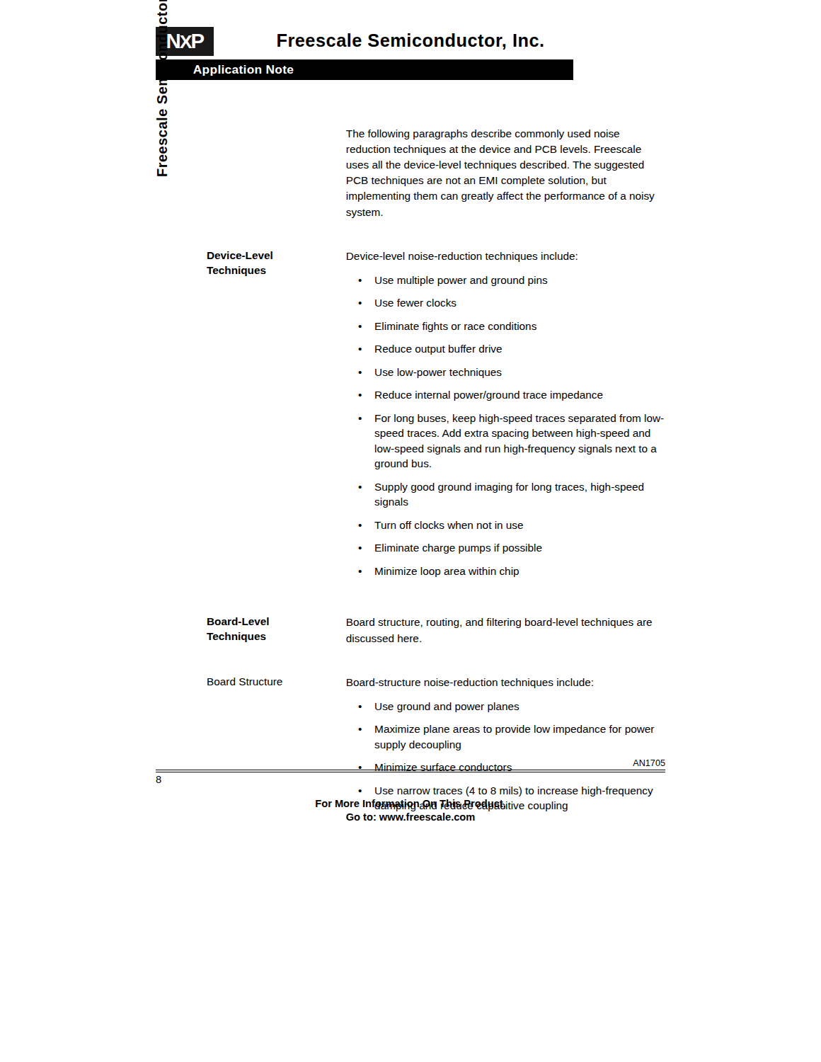NXP
Freescale Semiconductor, Inc.
Application Note
Freescale Semiconductor, Inc.
The following paragraphs describe commonly used noise reduction techniques at the device and PCB levels. Freescale uses all the device-level techniques described. The suggested PCB techniques are not an EMI complete solution, but implementing them can greatly affect the performance of a noisy system.
Device-Level
Techniques
Device-level noise-reduction techniques include:
Use multiple power and ground pins
Use fewer clocks
Eliminate fights or race conditions
Reduce output buffer drive
Use low-power techniques
Reduce internal power/ground trace impedance
For long buses, keep high-speed traces separated from low-speed traces. Add extra spacing between high-speed and low-speed signals and run high-frequency signals next to a ground bus.
Supply good ground imaging for long traces, high-speed signals
Turn off clocks when not in use
Eliminate charge pumps if possible
Minimize loop area within chip
Board-Level
Techniques
Board structure, routing, and filtering board-level techniques are discussed here.
Board Structure
Board-structure noise-reduction techniques include:
Use ground and power planes
Maximize plane areas to provide low impedance for power supply decoupling
Minimize surface conductors
Use narrow traces (4 to 8 mils) to increase high-frequency damping and reduce capacitive coupling
AN1705
8
For More Information On This Product,
Go to: www.freescale.com